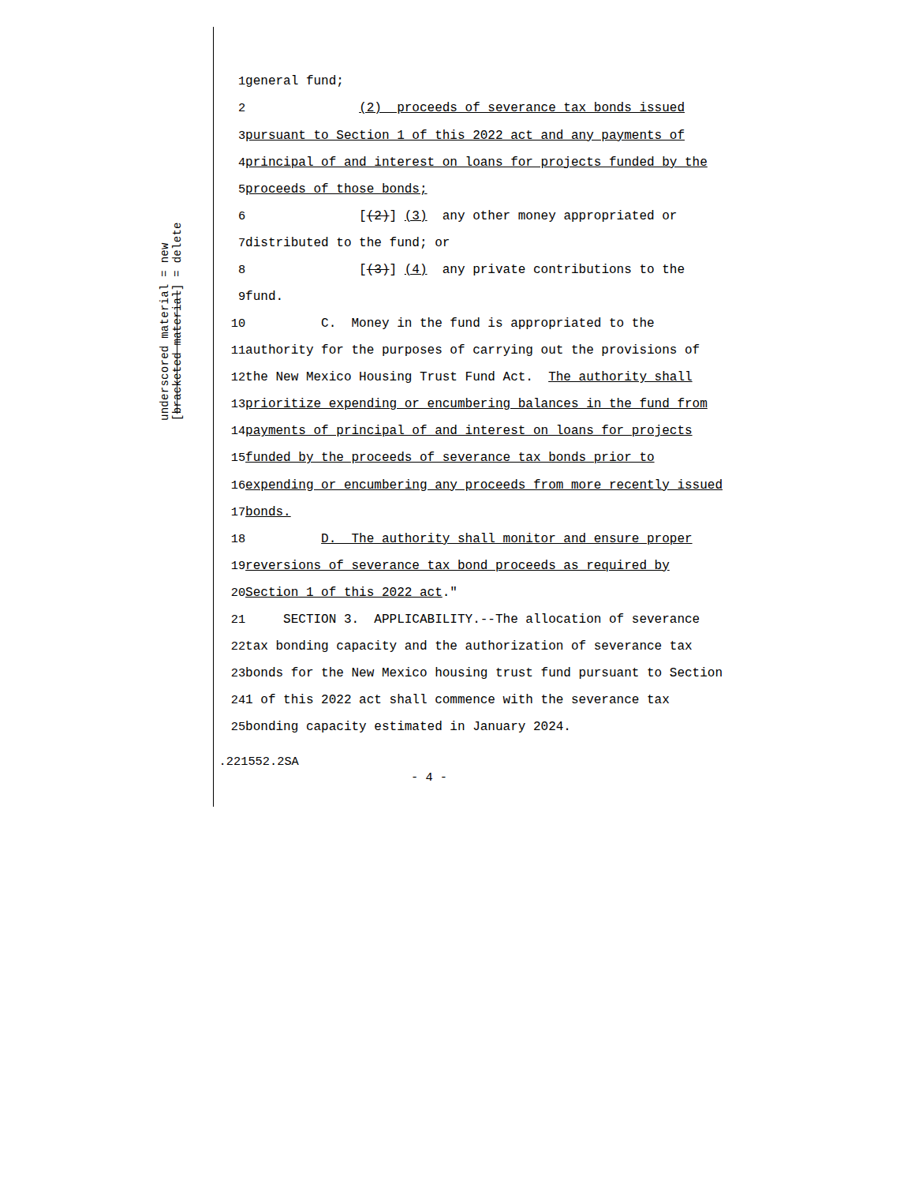underscored material = new
[bracketed material] = delete
| 1 | general fund; |
| 2 | (2) proceeds of severance tax bonds issued |
| 3 | pursuant to Section 1 of this 2022 act and any payments of |
| 4 | principal of and interest on loans for projects funded by the |
| 5 | proceeds of those bonds; |
| 6 | [ (2) ] (3) any other money appropriated or |
| 7 | distributed to the fund; or |
| 8 | [ (3) ] (4) any private contributions to the |
| 9 | fund. |
| 10 | C. Money in the fund is appropriated to the |
| 11 | authority for the purposes of carrying out the provisions of |
| 12 | the New Mexico Housing Trust Fund Act. The authority shall |
| 13 | prioritize expending or encumbering balances in the fund from |
| 14 | payments of principal of and interest on loans for projects |
| 15 | funded by the proceeds of severance tax bonds prior to |
| 16 | expending or encumbering any proceeds from more recently issued |
| 17 | bonds. |
| 18 | D. The authority shall monitor and ensure proper |
| 19 | reversions of severance tax bond proceeds as required by |
| 20 | Section 1 of this 2022 act ." |
| 21 | SECTION 3. APPLICABILITY.--The allocation of severance |
| 22 | tax bonding capacity and the authorization of severance tax |
| 23 | bonds for the New Mexico housing trust fund pursuant to Section |
| 24 | 1 of this 2022 act shall commence with the severance tax |
| 25 | bonding capacity estimated in January 2024. |
.221552.2SA
- 4 -